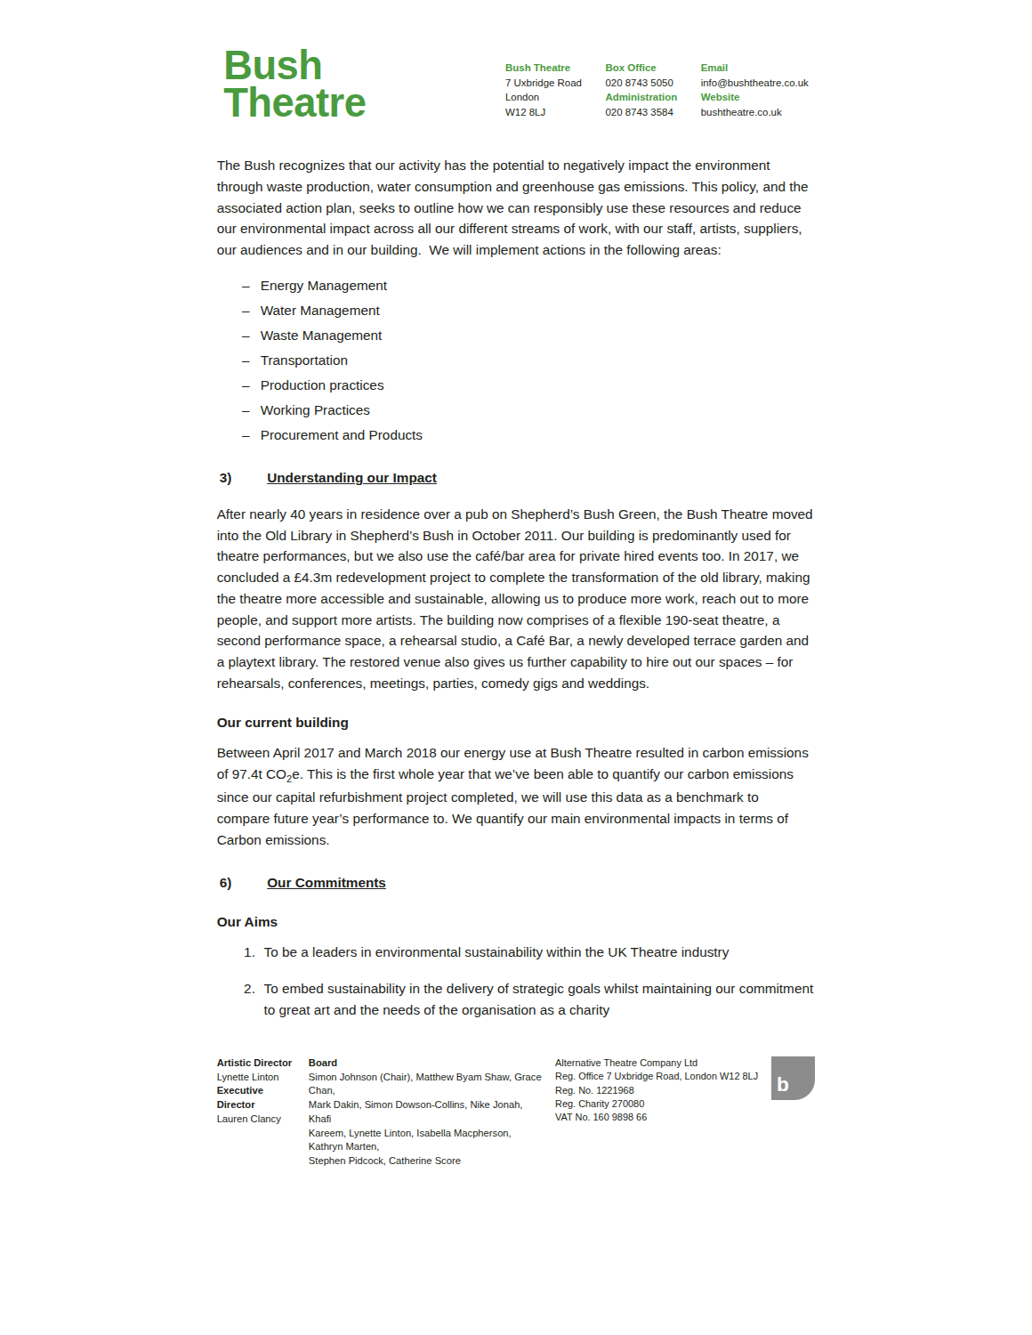Bush
Theatre
Bush Theatre
7 Uxbridge Road
London
W12 8LJ
Box Office
020 8743 5050
Administration
020 8743 3584
Email
info@bushtheatre.co.uk
Website
bushtheatre.co.uk
The Bush recognizes that our activity has the potential to negatively impact the environment through waste production, water consumption and greenhouse gas emissions. This policy, and the associated action plan, seeks to outline how we can responsibly use these resources and reduce our environmental impact across all our different streams of work, with our staff, artists, suppliers, our audiences and in our building. We will implement actions in the following areas:
Energy Management
Water Management
Waste Management
Transportation
Production practices
Working Practices
Procurement and Products
3) Understanding our Impact
After nearly 40 years in residence over a pub on Shepherd’s Bush Green, the Bush Theatre moved into the Old Library in Shepherd’s Bush in October 2011. Our building is predominantly used for theatre performances, but we also use the café/bar area for private hired events too. In 2017, we concluded a £4.3m redevelopment project to complete the transformation of the old library, making the theatre more accessible and sustainable, allowing us to produce more work, reach out to more people, and support more artists. The building now comprises of a flexible 190-seat theatre, a second performance space, a rehearsal studio, a Café Bar, a newly developed terrace garden and a playtext library. The restored venue also gives us further capability to hire out our spaces – for rehearsals, conferences, meetings, parties, comedy gigs and weddings.
Our current building
Between April 2017 and March 2018 our energy use at Bush Theatre resulted in carbon emissions of 97.4t CO2e. This is the first whole year that we’ve been able to quantify our carbon emissions since our capital refurbishment project completed, we will use this data as a benchmark to compare future year’s performance to. We quantify our main environmental impacts in terms of Carbon emissions.
6) Our Commitments
Our Aims
To be a leaders in environmental sustainability within the UK Theatre industry
To embed sustainability in the delivery of strategic goals whilst maintaining our commitment to great art and the needs of the organisation as a charity
Artistic Director Lynette Linton Executive Director Lauren Clancy
Board
Simon Johnson (Chair), Matthew Byam Shaw, Grace Chan,
Mark Dakin, Simon Dowson-Collins, Nike Jonah, Khafi
Kareem, Lynette Linton, Isabella Macpherson, Kathryn Marten,
Stephen Pidcock, Catherine Score
Alternative Theatre Company Ltd
Reg. Office 7 Uxbridge Road, London W12 8LJ
Reg. No. 1221968
Reg. Charity 270080
VAT No. 160 9898 66
b